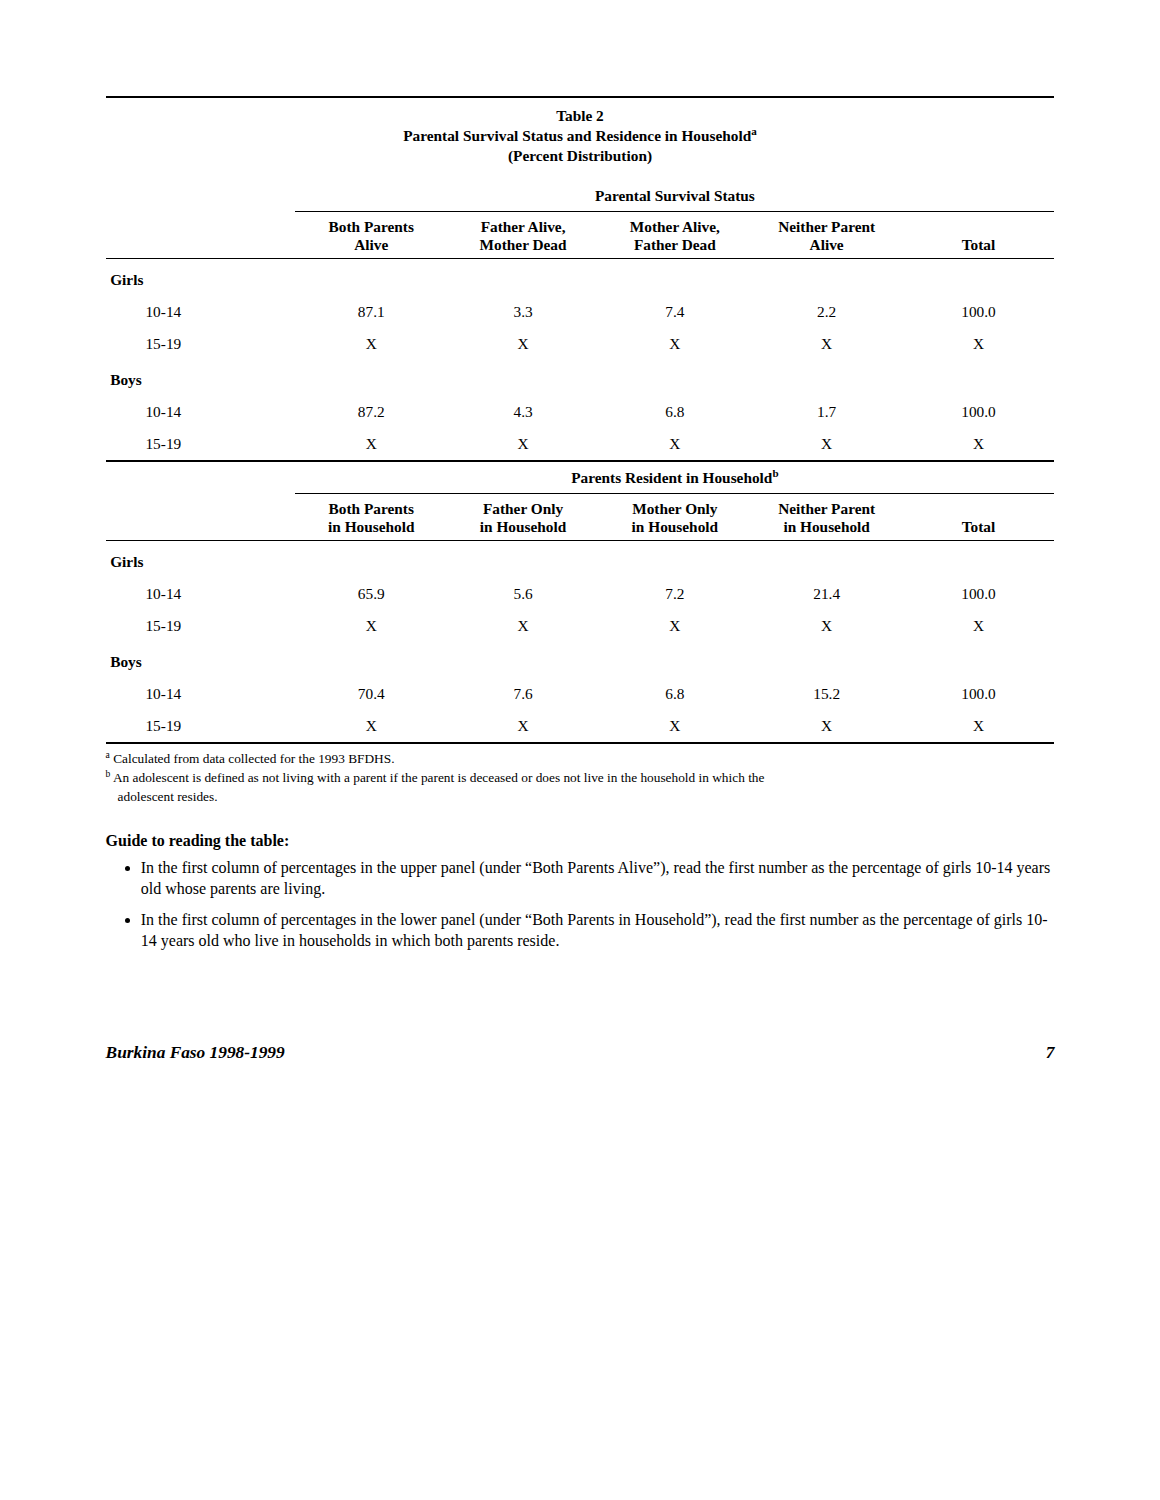Table 2 Parental Survival Status and Residence in Household a (Percent Distribution)
| | Parental Survival Status |
| | Both Parents Alive | Father Alive, Mother Dead | Mother Alive, Father Dead | Neither Parent Alive | Total |
| Girls | | | | | |
| 10-14 | 87.1 | 3.3 | 7.4 | 2.2 | 100.0 |
| 15-19 | X | X | X | X | X |
| Boys | | | | | |
| 10-14 | 87.2 | 4.3 | 6.8 | 1.7 | 100.0 |
| 15-19 | X | X | X | X | X |
| | Parents Resident in Household b |
| | Both Parents in Household | Father Only in Household | Mother Only in Household | Neither Parent in Household | Total |
| Girls | | | | | |
| 10-14 | 65.9 | 5.6 | 7.2 | 21.4 | 100.0 |
| 15-19 | X | X | X | X | X |
| Boys | | | | | |
| 10-14 | 70.4 | 7.6 | 6.8 | 15.2 | 100.0 |
| 15-19 | X | X | X | X | X |
a Calculated from data collected for the 1993 BFDHS.
b An adolescent is defined as not living with a parent if the parent is deceased or does not live in the household in which the
adolescent resides.
Guide to reading the table:
In the first column of percentages in the upper panel (under “Both Parents Alive”), read the first number as the percentage of girls 10-14 years old whose parents are living.
In the first column of percentages in the lower panel (under “Both Parents in Household”), read the first number as the percentage of girls 10-14 years old who live in households in which both parents reside.
Burkina Faso 1998-1999 7